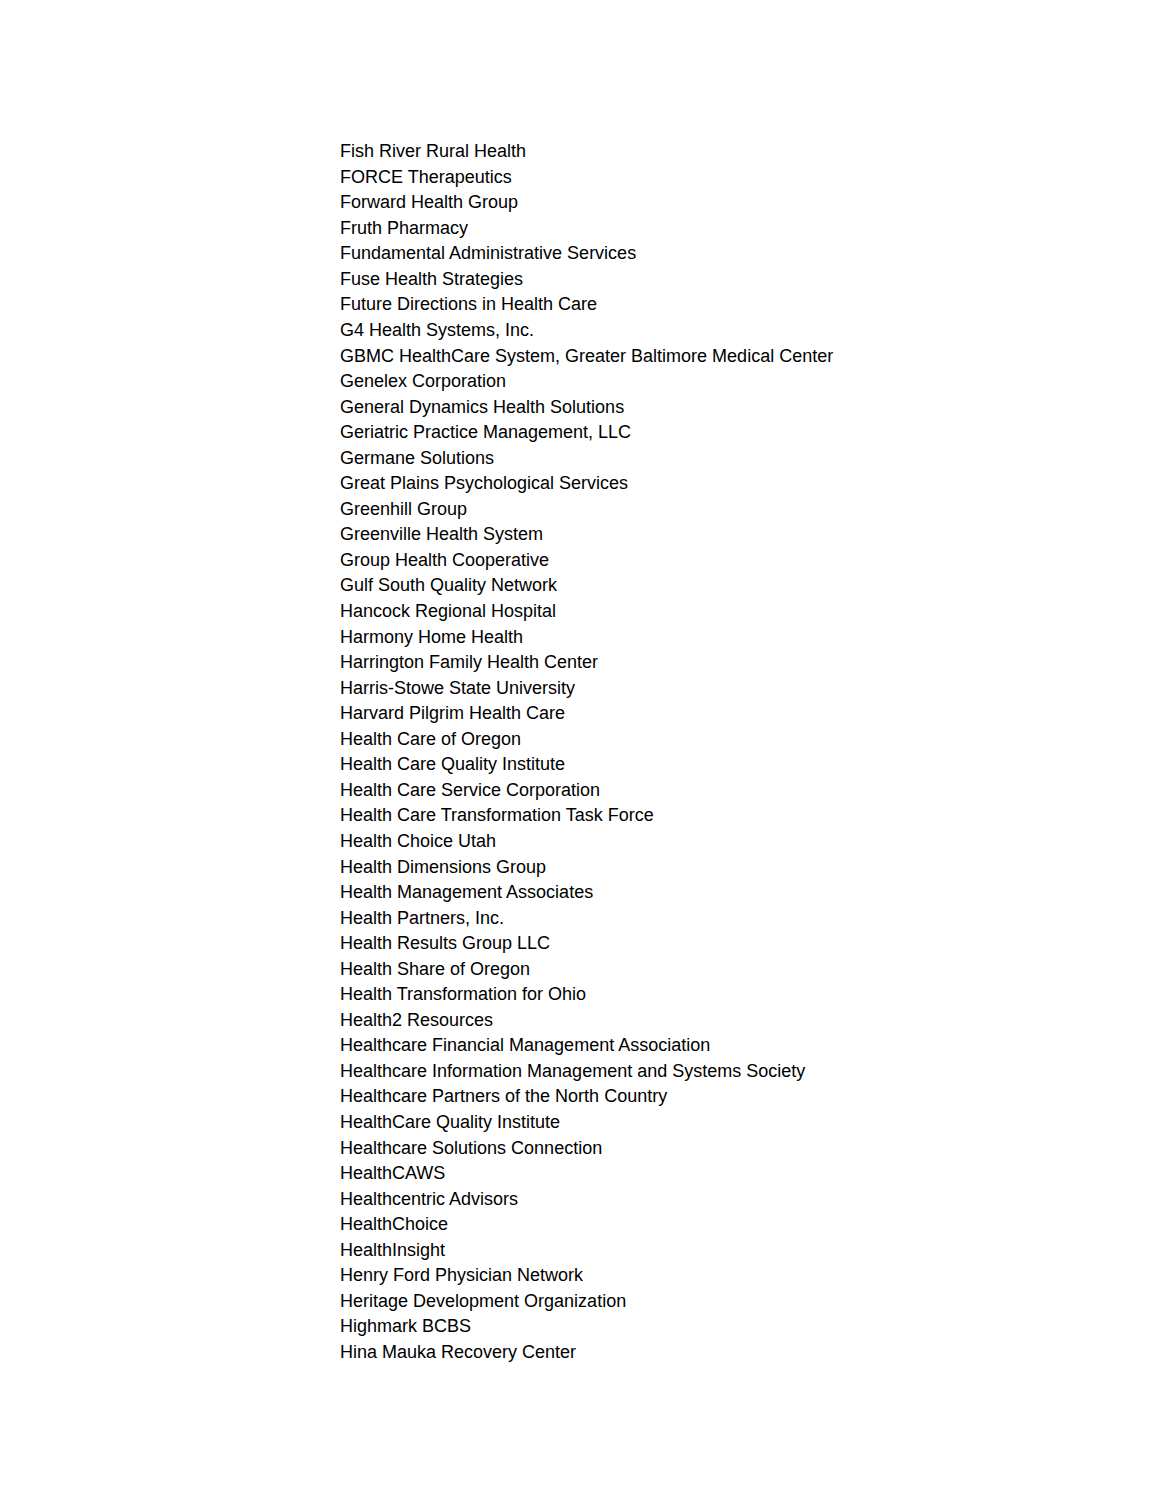Fish River Rural Health
FORCE Therapeutics
Forward Health Group
Fruth Pharmacy
Fundamental Administrative Services
Fuse Health Strategies
Future Directions in Health Care
G4 Health Systems, Inc.
GBMC HealthCare System, Greater Baltimore Medical Center
Genelex Corporation
General Dynamics Health Solutions
Geriatric Practice Management, LLC
Germane Solutions
Great Plains Psychological Services
Greenhill Group
Greenville Health System
Group Health Cooperative
Gulf South Quality Network
Hancock Regional Hospital
Harmony Home Health
Harrington Family Health Center
Harris-Stowe State University
Harvard Pilgrim Health Care
Health Care of Oregon
Health Care Quality Institute
Health Care Service Corporation
Health Care Transformation Task Force
Health Choice Utah
Health Dimensions Group
Health Management Associates
Health Partners, Inc.
Health Results Group LLC
Health Share of Oregon
Health Transformation for Ohio
Health2 Resources
Healthcare Financial Management Association
Healthcare Information Management and Systems Society
Healthcare Partners of the North Country
HealthCare Quality Institute
Healthcare Solutions Connection
HealthCAWS
Healthcentric Advisors
HealthChoice
HealthInsight
Henry Ford Physician Network
Heritage Development Organization
Highmark BCBS
Hina Mauka Recovery Center